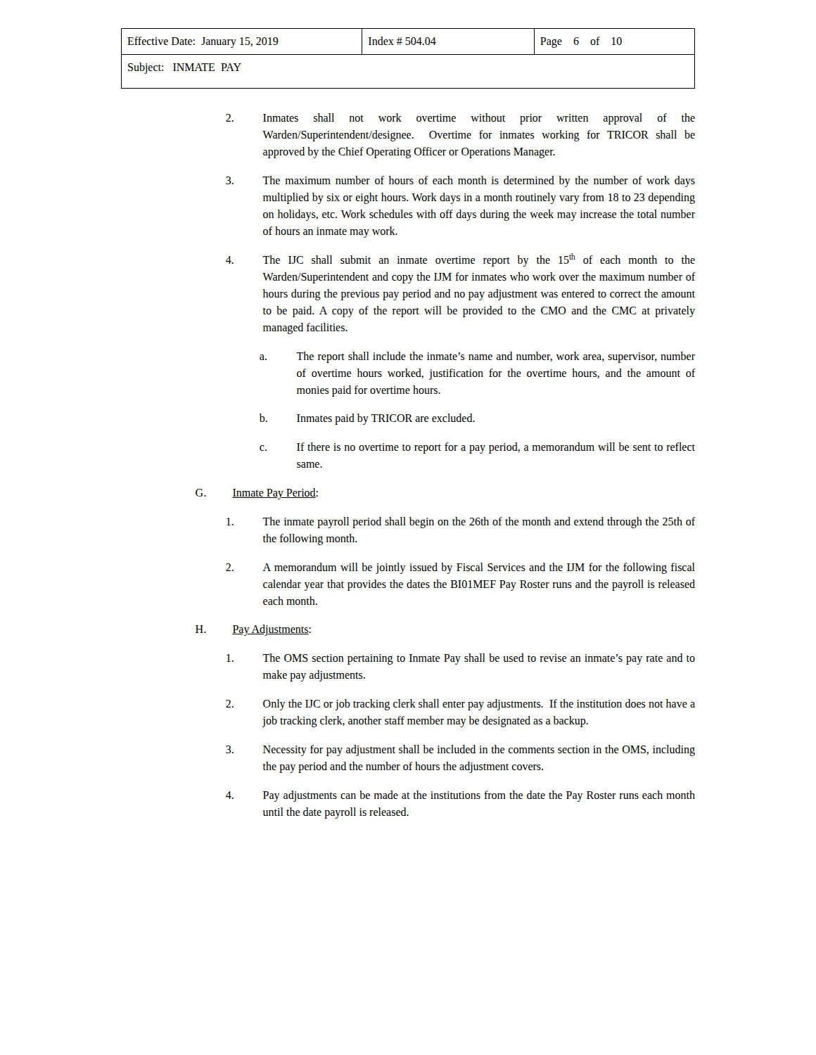| Effective Date: January 15, 2019 | Index # 504.04 | Page 6 of 10 |
| Subject: INMATE PAY |
2.
Inmates shall not work overtime without prior written approval of the Warden/Superintendent/designee. Overtime for inmates working for TRICOR shall be approved by the Chief Operating Officer or Operations Manager.
3.
The maximum number of hours of each month is determined by the number of work days multiplied by six or eight hours. Work days in a month routinely vary from 18 to 23 depending on holidays, etc. Work schedules with off days during the week may increase the total number of hours an inmate may work.
4.
The IJC shall submit an inmate overtime report by the 15th of each month to the Warden/Superintendent and copy the IJM for inmates who work over the maximum number of hours during the previous pay period and no pay adjustment was entered to correct the amount to be paid. A copy of the report will be provided to the CMO and the CMC at privately managed facilities.
a.
The report shall include the inmate’s name and number, work area, supervisor, number of overtime hours worked, justification for the overtime hours, and the amount of monies paid for overtime hours.
b.
Inmates paid by TRICOR are excluded.
c.
If there is no overtime to report for a pay period, a memorandum will be sent to reflect same.
G.
Inmate Pay Period:
1.
The inmate payroll period shall begin on the 26th of the month and extend through the 25th of the following month.
2.
A memorandum will be jointly issued by Fiscal Services and the IJM for the following fiscal calendar year that provides the dates the BI01MEF Pay Roster runs and the payroll is released each month.
H.
Pay Adjustments:
1.
The OMS section pertaining to Inmate Pay shall be used to revise an inmate’s pay rate and to make pay adjustments.
2.
Only the IJC or job tracking clerk shall enter pay adjustments. If the institution does not have a job tracking clerk, another staff member may be designated as a backup.
3.
Necessity for pay adjustment shall be included in the comments section in the OMS, including the pay period and the number of hours the adjustment covers.
4.
Pay adjustments can be made at the institutions from the date the Pay Roster runs each month until the date payroll is released.